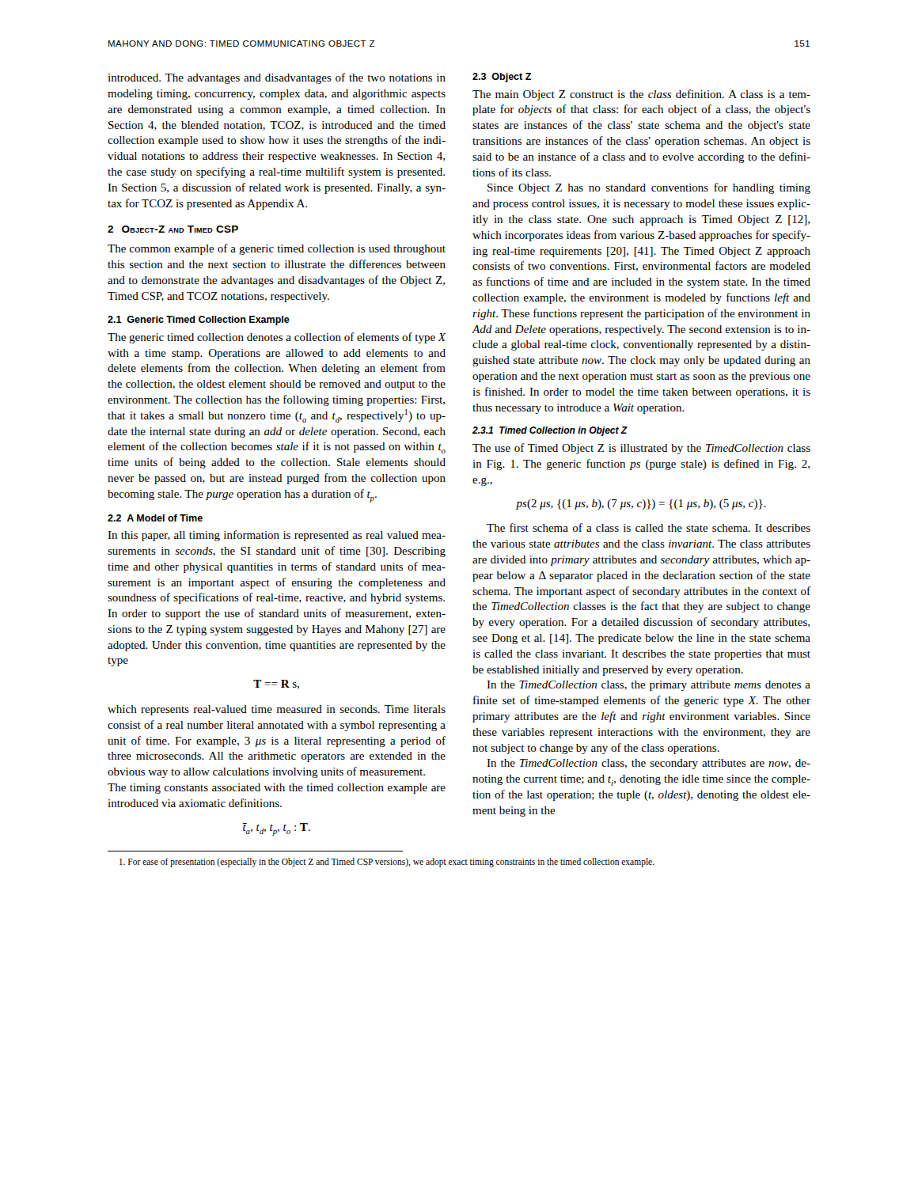Mahony and Dong: Timed Communicating Object Z
151
introduced. The advantages and disadvantages of the two notations in modeling timing, concurrency, complex data, and algorithmic aspects are demonstrated using a common example, a timed collection. In Section 4, the blended notation, TCOZ, is introduced and the timed collection example used to show how it uses the strengths of the individual notations to address their respective weaknesses. In Section 4, the case study on specifying a real-time multilift system is presented. In Section 5, a discussion of related work is presented. Finally, a syntax for TCOZ is presented as Appendix A.
2 Object-Z and Timed CSP
The common example of a generic timed collection is used throughout this section and the next section to illustrate the differences between and to demonstrate the advantages and disadvantages of the Object Z, Timed CSP, and TCOZ notations, respectively.
2.1 Generic Timed Collection Example
The generic timed collection denotes a collection of elements of type X with a time stamp. Operations are allowed to add elements to and delete elements from the collection. When deleting an element from the collection, the oldest element should be removed and output to the environment. The collection has the following timing properties: First, that it takes a small but nonzero time (ta and td, respectively1) to update the internal state during an add or delete operation. Second, each element of the collection becomes stale if it is not passed on within to time units of being added to the collection. Stale elements should never be passed on, but are instead purged from the collection upon becoming stale. The purge operation has a duration of tp.
2.2 A Model of Time
In this paper, all timing information is represented as real valued measurements in seconds, the SI standard unit of time [30]. Describing time and other physical quantities in terms of standard units of measurement is an important aspect of ensuring the completeness and soundness of specifications of real-time, reactive, and hybrid systems. In order to support the use of standard units of measurement, extensions to the Z typing system suggested by Hayes and Mahony [27] are adopted. Under this convention, time quantities are represented by the type
T == R s,
which represents real-valued time measured in seconds. Time literals consist of a real number literal annotated with a symbol representing a unit of time. For example, 3 μs is a literal representing a period of three microseconds. All the arithmetic operators are extended in the obvious way to allow calculations involving units of measurement.
The timing constants associated with the timed collection example are introduced via axiomatic definitions.
t̄a, td, tp, to : T.
2.3 Object Z
The main Object Z construct is the class definition. A class is a template for objects of that class: for each object of a class, the object's states are instances of the class' state schema and the object's state transitions are instances of the class' operation schemas. An object is said to be an instance of a class and to evolve according to the definitions of its class.
Since Object Z has no standard conventions for handling timing and process control issues, it is necessary to model these issues explicitly in the class state. One such approach is Timed Object Z [12], which incorporates ideas from various Z-based approaches for specifying real-time requirements [20], [41]. The Timed Object Z approach consists of two conventions. First, environmental factors are modeled as functions of time and are included in the system state. In the timed collection example, the environment is modeled by functions left and right. These functions represent the participation of the environment in Add and Delete operations, respectively. The second extension is to include a global real-time clock, conventionally represented by a distinguished state attribute now. The clock may only be updated during an operation and the next operation must start as soon as the previous one is finished. In order to model the time taken between operations, it is thus necessary to introduce a Wait operation.
2.3.1 Timed Collection in Object Z
The use of Timed Object Z is illustrated by the TimedCollection class in Fig. 1. The generic function ps (purge stale) is defined in Fig. 2, e.g.,
ps(2 μs, {(1 μs, b), (7 μs, c)}) = {(1 μs, b), (5 μs, c)}.
The first schema of a class is called the state schema. It describes the various state attributes and the class invariant. The class attributes are divided into primary attributes and secondary attributes, which appear below a Δ separator placed in the declaration section of the state schema. The important aspect of secondary attributes in the context of the TimedCollection classes is the fact that they are subject to change by every operation. For a detailed discussion of secondary attributes, see Dong et al. [14]. The predicate below the line in the state schema is called the class invariant. It describes the state properties that must be established initially and preserved by every operation.
In the TimedCollection class, the primary attribute mems denotes a finite set of time-stamped elements of the generic type X. The other primary attributes are the left and right environment variables. Since these variables represent interactions with the environment, they are not subject to change by any of the class operations.
In the TimedCollection class, the secondary attributes are now, denoting the current time; and ti, denoting the idle time since the completion of the last operation; the tuple (t, oldest), denoting the oldest element being in the
1. For ease of presentation (especially in the Object Z and Timed CSP versions), we adopt exact timing constraints in the timed collection example.